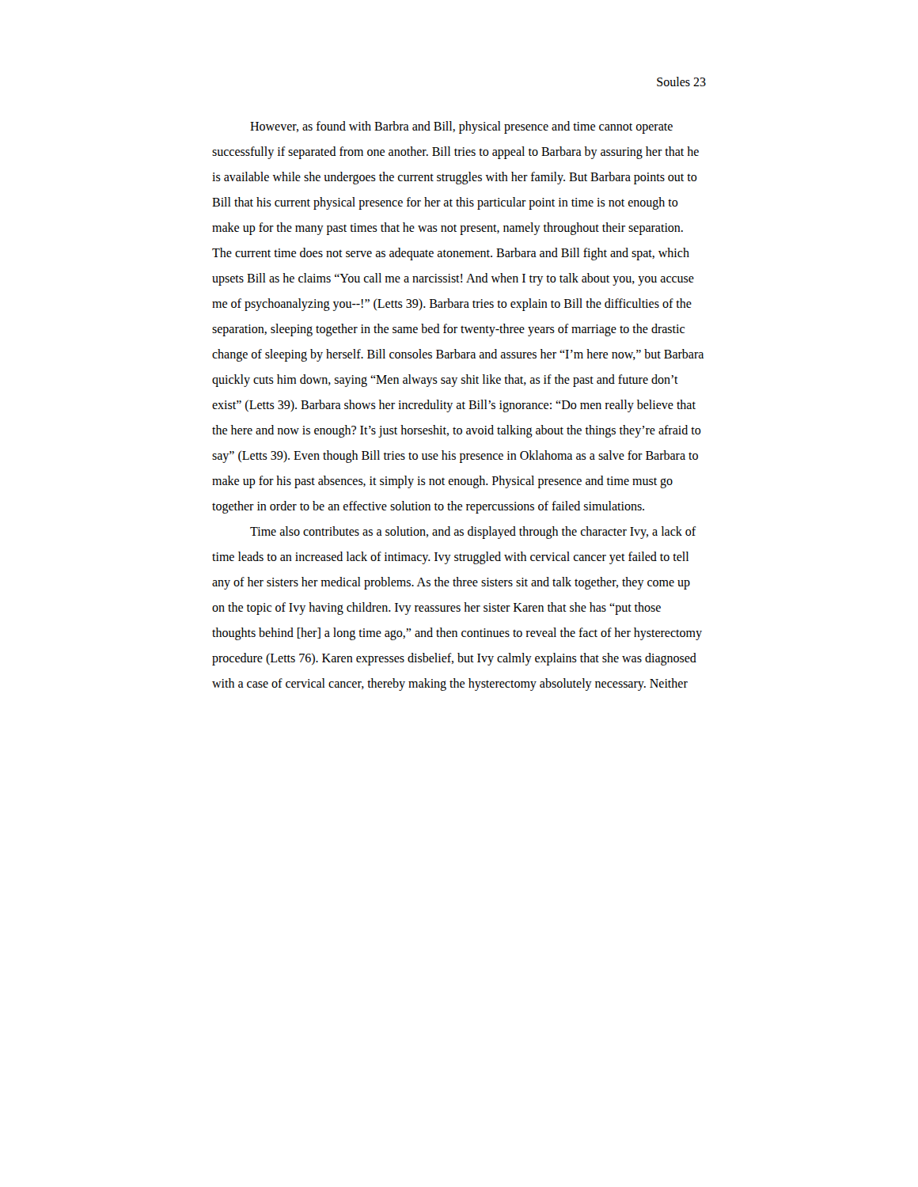Soules 23
However, as found with Barbra and Bill, physical presence and time cannot operate successfully if separated from one another. Bill tries to appeal to Barbara by assuring her that he is available while she undergoes the current struggles with her family. But Barbara points out to Bill that his current physical presence for her at this particular point in time is not enough to make up for the many past times that he was not present, namely throughout their separation. The current time does not serve as adequate atonement. Barbara and Bill fight and spat, which upsets Bill as he claims “You call me a narcissist! And when I try to talk about you, you accuse me of psychoanalyzing you--!” (Letts 39). Barbara tries to explain to Bill the difficulties of the separation, sleeping together in the same bed for twenty-three years of marriage to the drastic change of sleeping by herself. Bill consoles Barbara and assures her “I’m here now,” but Barbara quickly cuts him down, saying “Men always say shit like that, as if the past and future don’t exist” (Letts 39). Barbara shows her incredulity at Bill’s ignorance: “Do men really believe that the here and now is enough? It’s just horseshit, to avoid talking about the things they’re afraid to say” (Letts 39). Even though Bill tries to use his presence in Oklahoma as a salve for Barbara to make up for his past absences, it simply is not enough. Physical presence and time must go together in order to be an effective solution to the repercussions of failed simulations.
Time also contributes as a solution, and as displayed through the character Ivy, a lack of time leads to an increased lack of intimacy. Ivy struggled with cervical cancer yet failed to tell any of her sisters her medical problems. As the three sisters sit and talk together, they come up on the topic of Ivy having children. Ivy reassures her sister Karen that she has “put those thoughts behind [her] a long time ago,” and then continues to reveal the fact of her hysterectomy procedure (Letts 76). Karen expresses disbelief, but Ivy calmly explains that she was diagnosed with a case of cervical cancer, thereby making the hysterectomy absolutely necessary. Neither